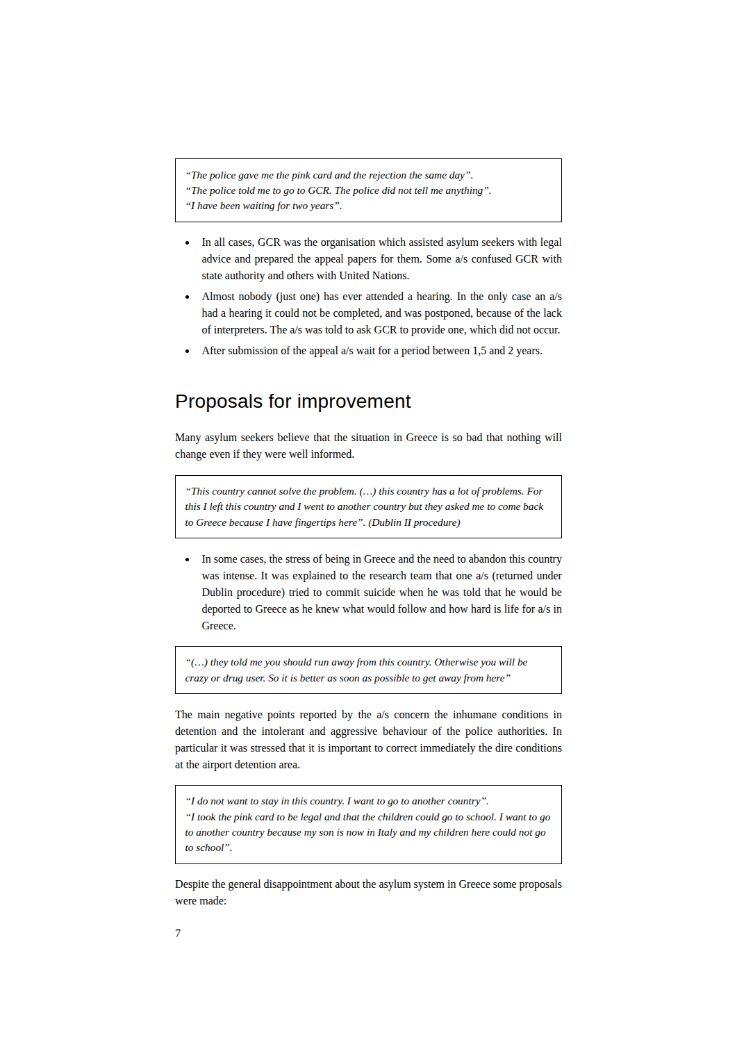“The police gave me the pink card and the rejection the same day”.
“The police told me to go to GCR. The police did not tell me anything”.
“I have been waiting for two years”.
In all cases, GCR was the organisation which assisted asylum seekers with legal advice and prepared the appeal papers for them. Some a/s confused GCR with state authority and others with United Nations.
Almost nobody (just one) has ever attended a hearing. In the only case an a/s had a hearing it could not be completed, and was postponed, because of the lack of interpreters. The a/s was told to ask GCR to provide one, which did not occur.
After submission of the appeal a/s wait for a period between 1,5 and 2 years.
Proposals for improvement
Many asylum seekers believe that the situation in Greece is so bad that nothing will change even if they were well informed.
“This country cannot solve the problem. (…) this country has a lot of problems. For this I left this country and I went to another country but they asked me to come back to Greece because I have fingertips here”. (Dublin II procedure)
In some cases, the stress of being in Greece and the need to abandon this country was intense. It was explained to the research team that one a/s (returned under Dublin procedure) tried to commit suicide when he was told that he would be deported to Greece as he knew what would follow and how hard is life for a/s in Greece.
“(…) they told me you should run away from this country. Otherwise you will be crazy or drug user. So it is better as soon as possible to get away from here”
The main negative points reported by the a/s concern the inhumane conditions in detention and the intolerant and aggressive behaviour of the police authorities. In particular it was stressed that it is important to correct immediately the dire conditions at the airport detention area.
“I do not want to stay in this country. I want to go to another country”.
“I took the pink card to be legal and that the children could go to school. I want to go to another country because my son is now in Italy and my children here could not go to school”.
Despite the general disappointment about the asylum system in Greece some proposals were made:
7